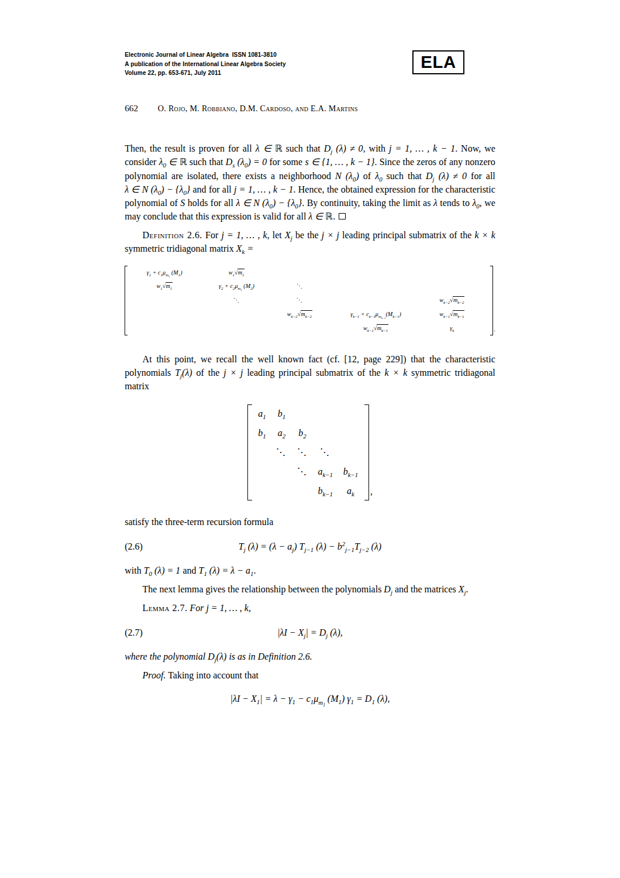Electronic Journal of Linear Algebra ISSN 1081-3810
A publication of the International Linear Algebra Society
Volume 22, pp. 653-671, July 2011
ELA
662
O. Rojo, M. Robbiano, D.M. Cardoso, and E.A. Martins
Then, the result is proven for all λ ∈ ℝ such that Dj (λ) ≠ 0, with j = 1, … , k − 1. Now, we consider λ0 ∈ ℝ such that Ds (λ0) = 0 for some s ∈ {1, … , k − 1}. Since the zeros of any nonzero polynomial are isolated, there exists a neighborhood N (λ0) of λ0 such that Dj (λ) ≠ 0 for all λ ∈ N (λ0) − {λ0} and for all j = 1, … , k − 1. Hence, the obtained expression for the characteristic polynomial of S holds for all λ ∈ N (λ0) − {λ0}. By continuity, taking the limit as λ tends to λ0, we may conclude that this expression is valid for all λ ∈ ℝ.
Definition 2.6. For j = 1, … , k, let Xj be the j × j leading principal submatrix of the k × k symmetric tridiagonal matrix Xk =
| γ 1 + c 1 μ m 1 (M 1 ) | w 1 √ m 1 | | | | |
| w 1 √ m 1 | γ 2 + c 2 μ m 2 (M 2 ) | ⋱ | | | |
| | ⋱ | ⋱ | | w k−2 √ m k−2 | |
| | | w k−2 √ m k−2 | γ k−1 + c k−1 μ m k−1 (M k−1 ) | w k−1 √ m k−1 | |
| | | | w k−1 √ m k−1 | γ k | |
.
At this point, we recall the well known fact (cf. [12, page 229]) that the characteristic polynomials Tj(λ) of the j × j leading principal submatrix of the k × k symmetric tridiagonal matrix
| a 1 | b 1 | | | |
| b 1 | a 2 | b 2 | | |
| | ⋱ | ⋱ | ⋱ | |
| | | ⋱ | a k−1 | b k−1 |
| | | | b k−1 | a k |
,
satisfy the three-term recursion formula
(2.6)
Tj (λ) = (λ − aj) Tj−1 (λ) − b2j−1Tj−2 (λ)
with T0 (λ) = 1 and T1 (λ) = λ − a1.
The next lemma gives the relationship between the polynomials Dj and the matrices Xj.
Lemma 2.7. For j = 1, … , k,
(2.7)
|λI − Xj| = Dj (λ),
where the polynomial Dj(λ) is as in Definition 2.6.
Proof. Taking into account that
|λI − X1| = λ − γ1 − c1μm1 (M1) γ1 = D1 (λ),